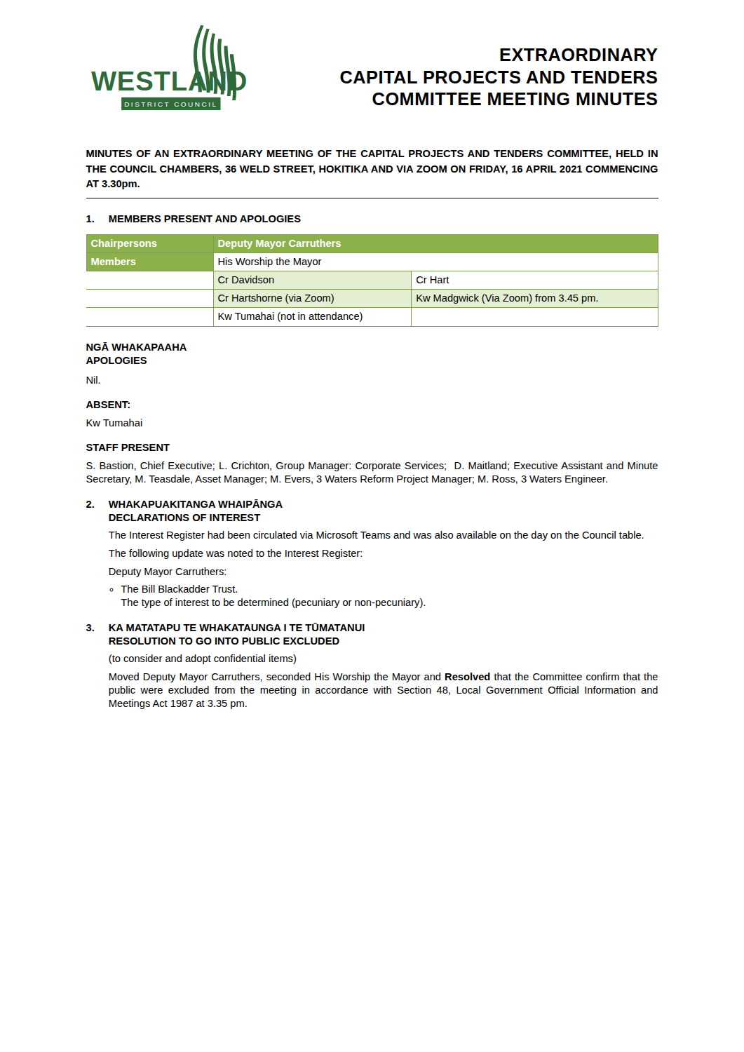WESTLAND DISTRICT COUNCIL
EXTRAORDINARY
CAPITAL PROJECTS AND TENDERS
COMMITTEE MEETING MINUTES
MINUTES OF AN EXTRAORDINARY MEETING OF THE CAPITAL PROJECTS AND TENDERS COMMITTEE, HELD IN THE COUNCIL CHAMBERS, 36 WELD STREET, HOKITIKA AND VIA ZOOM ON FRIDAY, 16 APRIL 2021 COMMENCING AT 3.30pm.
Members Present and Apologies
| Chairpersons | Deputy Mayor Carruthers |
| Members | His Worship the Mayor |
| | Cr Davidson | Cr Hart |
| | Cr Hartshorne (via Zoom) | Kw Madgwick (Via Zoom) from 3.45 pm. |
| | Kw Tumahai (not in attendance) | |
NGĀ WHAKAPAAHA
APOLOGIES
Nil.
Absent:
Kw Tumahai
Staff Present
S. Bastion, Chief Executive; L. Crichton, Group Manager: Corporate Services; D. Maitland; Executive Assistant and Minute Secretary, M. Teasdale, Asset Manager; M. Evers, 3 Waters Reform Project Manager; M. Ross, 3 Waters Engineer.
Whakapuakitanga Whaipānga
Declarations of Interest
The Interest Register had been circulated via Microsoft Teams and was also available on the day on the Council table.
The following update was noted to the Interest Register:
Deputy Mayor Carruthers:
The Bill Blackadder Trust.
The type of interest to be determined (pecuniary or non-pecuniary).
Ka Matatapu te Whakataunga i te Tūmatanui
Resolution to go into Public Excluded
(to consider and adopt confidential items)
Moved Deputy Mayor Carruthers, seconded His Worship the Mayor and Resolved that the Committee confirm that the public were excluded from the meeting in accordance with Section 48, Local Government Official Information and Meetings Act 1987 at 3.35 pm.